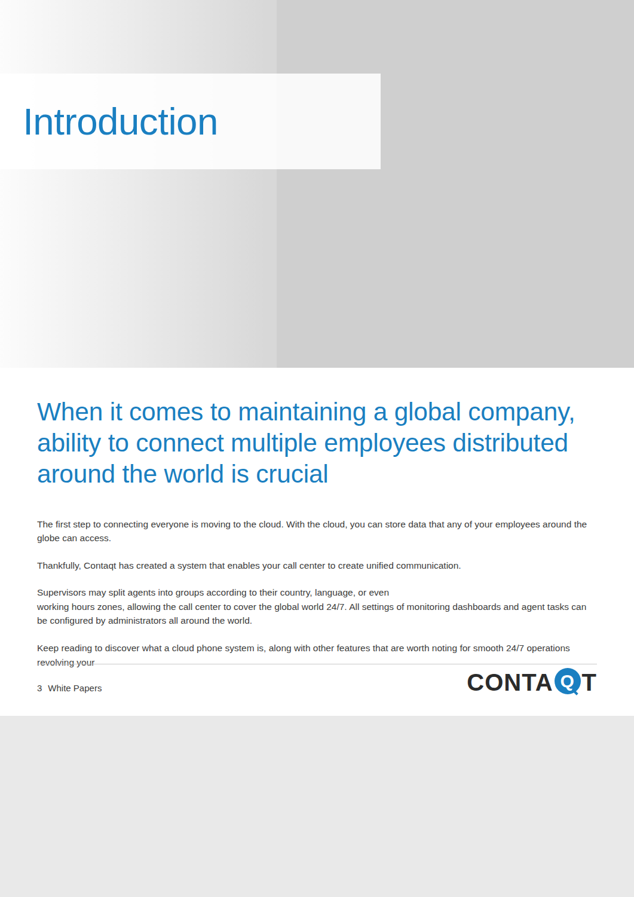Introduction
When it comes to maintaining a global company, ability to connect multiple employees distributed around the world is crucial
The first step to connecting everyone is moving to the cloud. With the cloud, you can store data that any of your employees around the globe can access.
Thankfully, Contaqt has created a system that enables your call center to create unified communication.
Supervisors may split agents into groups according to their country, language, or even
working hours zones, allowing the call center to cover the global world 24/7. All settings of monitoring dashboards and agent tasks can be configured by administrators all around the world.
Keep reading to discover what a cloud phone system is, along with other features that are worth noting for smooth 24/7 operations revolving your
3 White Papers
CONTAQT